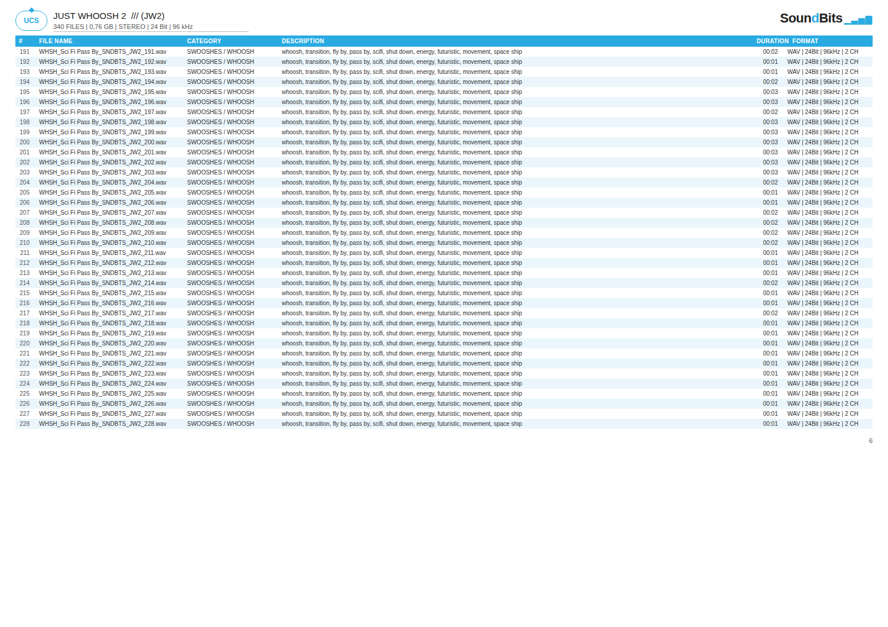◆UCS
JUST WHOOSH 2 /// (JW2)
340 FILES | 0,76 GB | STEREO | 24 Bit | 96 kHz
Soun dBits▁▃▅▇
| # | FILE NAME | CATEGORY | DESCRIPTION | DURATION FORMAT |
| --- | --- | --- | --- | --- |
| 191 | WHSH_Sci Fi Pass By_SNDBTS_JW2_191.wav | SWOOSHES / WHOOSH | whoosh, transition, fly by, pass by, scifi, shut down, energy, futuristic, movement, space ship | 00:02 | WAV / 24Bit / 96kHz / 2 CH |
| 192 | WHSH_Sci Fi Pass By_SNDBTS_JW2_192.wav | SWOOSHES / WHOOSH | whoosh, transition, fly by, pass by, scifi, shut down, energy, futuristic, movement, space ship | 00:01 | WAV / 24Bit / 96kHz / 2 CH |
| 193 | WHSH_Sci Fi Pass By_SNDBTS_JW2_193.wav | SWOOSHES / WHOOSH | whoosh, transition, fly by, pass by, scifi, shut down, energy, futuristic, movement, space ship | 00:01 | WAV / 24Bit / 96kHz / 2 CH |
| 194 | WHSH_Sci Fi Pass By_SNDBTS_JW2_194.wav | SWOOSHES / WHOOSH | whoosh, transition, fly by, pass by, scifi, shut down, energy, futuristic, movement, space ship | 00:02 | WAV / 24Bit / 96kHz / 2 CH |
| 195 | WHSH_Sci Fi Pass By_SNDBTS_JW2_195.wav | SWOOSHES / WHOOSH | whoosh, transition, fly by, pass by, scifi, shut down, energy, futuristic, movement, space ship | 00:03 | WAV / 24Bit / 96kHz / 2 CH |
| 196 | WHSH_Sci Fi Pass By_SNDBTS_JW2_196.wav | SWOOSHES / WHOOSH | whoosh, transition, fly by, pass by, scifi, shut down, energy, futuristic, movement, space ship | 00:03 | WAV / 24Bit / 96kHz / 2 CH |
| 197 | WHSH_Sci Fi Pass By_SNDBTS_JW2_197.wav | SWOOSHES / WHOOSH | whoosh, transition, fly by, pass by, scifi, shut down, energy, futuristic, movement, space ship | 00:02 | WAV / 24Bit / 96kHz / 2 CH |
| 198 | WHSH_Sci Fi Pass By_SNDBTS_JW2_198.wav | SWOOSHES / WHOOSH | whoosh, transition, fly by, pass by, scifi, shut down, energy, futuristic, movement, space ship | 00:03 | WAV / 24Bit / 96kHz / 2 CH |
| 199 | WHSH_Sci Fi Pass By_SNDBTS_JW2_199.wav | SWOOSHES / WHOOSH | whoosh, transition, fly by, pass by, scifi, shut down, energy, futuristic, movement, space ship | 00:03 | WAV / 24Bit / 96kHz / 2 CH |
| 200 | WHSH_Sci Fi Pass By_SNDBTS_JW2_200.wav | SWOOSHES / WHOOSH | whoosh, transition, fly by, pass by, scifi, shut down, energy, futuristic, movement, space ship | 00:03 | WAV / 24Bit / 96kHz / 2 CH |
| 201 | WHSH_Sci Fi Pass By_SNDBTS_JW2_201.wav | SWOOSHES / WHOOSH | whoosh, transition, fly by, pass by, scifi, shut down, energy, futuristic, movement, space ship | 00:03 | WAV / 24Bit / 96kHz / 2 CH |
| 202 | WHSH_Sci Fi Pass By_SNDBTS_JW2_202.wav | SWOOSHES / WHOOSH | whoosh, transition, fly by, pass by, scifi, shut down, energy, futuristic, movement, space ship | 00:03 | WAV / 24Bit / 96kHz / 2 CH |
| 203 | WHSH_Sci Fi Pass By_SNDBTS_JW2_203.wav | SWOOSHES / WHOOSH | whoosh, transition, fly by, pass by, scifi, shut down, energy, futuristic, movement, space ship | 00:03 | WAV / 24Bit / 96kHz / 2 CH |
| 204 | WHSH_Sci Fi Pass By_SNDBTS_JW2_204.wav | SWOOSHES / WHOOSH | whoosh, transition, fly by, pass by, scifi, shut down, energy, futuristic, movement, space ship | 00:02 | WAV / 24Bit / 96kHz / 2 CH |
| 205 | WHSH_Sci Fi Pass By_SNDBTS_JW2_205.wav | SWOOSHES / WHOOSH | whoosh, transition, fly by, pass by, scifi, shut down, energy, futuristic, movement, space ship | 00:01 | WAV / 24Bit / 96kHz / 2 CH |
| 206 | WHSH_Sci Fi Pass By_SNDBTS_JW2_206.wav | SWOOSHES / WHOOSH | whoosh, transition, fly by, pass by, scifi, shut down, energy, futuristic, movement, space ship | 00:01 | WAV / 24Bit / 96kHz / 2 CH |
| 207 | WHSH_Sci Fi Pass By_SNDBTS_JW2_207.wav | SWOOSHES / WHOOSH | whoosh, transition, fly by, pass by, scifi, shut down, energy, futuristic, movement, space ship | 00:02 | WAV / 24Bit / 96kHz / 2 CH |
| 208 | WHSH_Sci Fi Pass By_SNDBTS_JW2_208.wav | SWOOSHES / WHOOSH | whoosh, transition, fly by, pass by, scifi, shut down, energy, futuristic, movement, space ship | 00:02 | WAV / 24Bit / 96kHz / 2 CH |
| 209 | WHSH_Sci Fi Pass By_SNDBTS_JW2_209.wav | SWOOSHES / WHOOSH | whoosh, transition, fly by, pass by, scifi, shut down, energy, futuristic, movement, space ship | 00:02 | WAV / 24Bit / 96kHz / 2 CH |
| 210 | WHSH_Sci Fi Pass By_SNDBTS_JW2_210.wav | SWOOSHES / WHOOSH | whoosh, transition, fly by, pass by, scifi, shut down, energy, futuristic, movement, space ship | 00:02 | WAV / 24Bit / 96kHz / 2 CH |
| 211 | WHSH_Sci Fi Pass By_SNDBTS_JW2_211.wav | SWOOSHES / WHOOSH | whoosh, transition, fly by, pass by, scifi, shut down, energy, futuristic, movement, space ship | 00:01 | WAV / 24Bit / 96kHz / 2 CH |
| 212 | WHSH_Sci Fi Pass By_SNDBTS_JW2_212.wav | SWOOSHES / WHOOSH | whoosh, transition, fly by, pass by, scifi, shut down, energy, futuristic, movement, space ship | 00:01 | WAV / 24Bit / 96kHz / 2 CH |
| 213 | WHSH_Sci Fi Pass By_SNDBTS_JW2_213.wav | SWOOSHES / WHOOSH | whoosh, transition, fly by, pass by, scifi, shut down, energy, futuristic, movement, space ship | 00:01 | WAV / 24Bit / 96kHz / 2 CH |
| 214 | WHSH_Sci Fi Pass By_SNDBTS_JW2_214.wav | SWOOSHES / WHOOSH | whoosh, transition, fly by, pass by, scifi, shut down, energy, futuristic, movement, space ship | 00:02 | WAV / 24Bit / 96kHz / 2 CH |
| 215 | WHSH_Sci Fi Pass By_SNDBTS_JW2_215.wav | SWOOSHES / WHOOSH | whoosh, transition, fly by, pass by, scifi, shut down, energy, futuristic, movement, space ship | 00:01 | WAV / 24Bit / 96kHz / 2 CH |
| 216 | WHSH_Sci Fi Pass By_SNDBTS_JW2_216.wav | SWOOSHES / WHOOSH | whoosh, transition, fly by, pass by, scifi, shut down, energy, futuristic, movement, space ship | 00:01 | WAV / 24Bit / 96kHz / 2 CH |
| 217 | WHSH_Sci Fi Pass By_SNDBTS_JW2_217.wav | SWOOSHES / WHOOSH | whoosh, transition, fly by, pass by, scifi, shut down, energy, futuristic, movement, space ship | 00:02 | WAV / 24Bit / 96kHz / 2 CH |
| 218 | WHSH_Sci Fi Pass By_SNDBTS_JW2_218.wav | SWOOSHES / WHOOSH | whoosh, transition, fly by, pass by, scifi, shut down, energy, futuristic, movement, space ship | 00:01 | WAV / 24Bit / 96kHz / 2 CH |
| 219 | WHSH_Sci Fi Pass By_SNDBTS_JW2_219.wav | SWOOSHES / WHOOSH | whoosh, transition, fly by, pass by, scifi, shut down, energy, futuristic, movement, space ship | 00:01 | WAV / 24Bit / 96kHz / 2 CH |
| 220 | WHSH_Sci Fi Pass By_SNDBTS_JW2_220.wav | SWOOSHES / WHOOSH | whoosh, transition, fly by, pass by, scifi, shut down, energy, futuristic, movement, space ship | 00:01 | WAV / 24Bit / 96kHz / 2 CH |
| 221 | WHSH_Sci Fi Pass By_SNDBTS_JW2_221.wav | SWOOSHES / WHOOSH | whoosh, transition, fly by, pass by, scifi, shut down, energy, futuristic, movement, space ship | 00:01 | WAV / 24Bit / 96kHz / 2 CH |
| 222 | WHSH_Sci Fi Pass By_SNDBTS_JW2_222.wav | SWOOSHES / WHOOSH | whoosh, transition, fly by, pass by, scifi, shut down, energy, futuristic, movement, space ship | 00:01 | WAV / 24Bit / 96kHz / 2 CH |
| 223 | WHSH_Sci Fi Pass By_SNDBTS_JW2_223.wav | SWOOSHES / WHOOSH | whoosh, transition, fly by, pass by, scifi, shut down, energy, futuristic, movement, space ship | 00:01 | WAV / 24Bit / 96kHz / 2 CH |
| 224 | WHSH_Sci Fi Pass By_SNDBTS_JW2_224.wav | SWOOSHES / WHOOSH | whoosh, transition, fly by, pass by, scifi, shut down, energy, futuristic, movement, space ship | 00:01 | WAV / 24Bit / 96kHz / 2 CH |
| 225 | WHSH_Sci Fi Pass By_SNDBTS_JW2_225.wav | SWOOSHES / WHOOSH | whoosh, transition, fly by, pass by, scifi, shut down, energy, futuristic, movement, space ship | 00:01 | WAV / 24Bit / 96kHz / 2 CH |
| 226 | WHSH_Sci Fi Pass By_SNDBTS_JW2_226.wav | SWOOSHES / WHOOSH | whoosh, transition, fly by, pass by, scifi, shut down, energy, futuristic, movement, space ship | 00:01 | WAV / 24Bit / 96kHz / 2 CH |
| 227 | WHSH_Sci Fi Pass By_SNDBTS_JW2_227.wav | SWOOSHES / WHOOSH | whoosh, transition, fly by, pass by, scifi, shut down, energy, futuristic, movement, space ship | 00:01 | WAV / 24Bit / 96kHz / 2 CH |
| 228 | WHSH_Sci Fi Pass By_SNDBTS_JW2_228.wav | SWOOSHES / WHOOSH | whoosh, transition, fly by, pass by, scifi, shut down, energy, futuristic, movement, space ship | 00:01 | WAV / 24Bit / 96kHz / 2 CH |
6